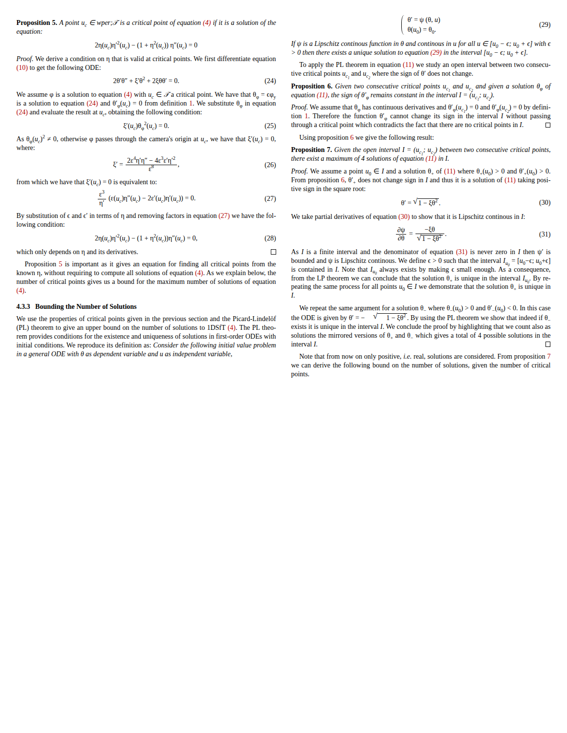Proposition 5. A point uc ∈ wper; 𝒯 is a critical point of equation (4) if it is a solution of the equation:
2η(uc)η′2(uc) − (1 + η2(uc)) η″(uc) = 0
Proof. We derive a condition on η that is valid at critical points. We first differentiate equation (10) to get the following ODE:
2θ′θ″ + ξ′θ2 + 2ξθθ′ = 0.(24)
We assume φ is a solution to equation (4) with uc ∈ 𝒯 a critical point. We have that θφ = ϵφy is a solution to equation (24) and θ′φ(uc) = 0 from definition 1. We substitute θφ in equation (24) and evaluate the result at uc, obtaining the following condition:
ξ′(uc)θφ2(uc) = 0.(25)
As θφ(uc)2 ≠ 0, otherwise φ passes through the camera's origin at uc, we have that ξ′(uc) = 0, where:
ξ′ = 2ε4η′η″ − 4ε3ε′η′2 ε8,(26)
from which we have that ξ′(uc) = 0 is equivalent to:
ε3 η′ (ε(uc)η″(uc) − 2ε′(uc)η′(uc)) = 0.(27)
By substitution of ϵ and ϵ′ in terms of η and removing factors in equation (27) we have the following condition:
2η(uc)η′2(uc) − (1 + η2(uc))η″(uc) = 0,(28)
which only depends on η and its derivatives.
Proposition 5 is important as it gives an equation for finding all critical points from the known η, without requiring to compute all solutions of equation (4). As we explain below, the number of critical points gives us a bound for the maximum number of solutions of equation (4).
4.3.3 Bounding the Number of Solutions
We use the properties of critical points given in the previous section and the Picard-Lindelöf (PL) theorem to give an upper bound on the number of solutions to 1DSfT (4). The PL theorem provides conditions for the existence and uniqueness of solutions in first-order ODEs with initial conditions. We reproduce its definition as: Consider the following initial value problem in a general ODE with θ as dependent variable and u as independent variable,
θ′ = ψ (θ, u) θ(u0) = θ0.(29)
If ψ is a Lipschitz continous function in θ and continous in u for all u ∈ [u0 − ϵ; u0 + ϵ] with ϵ > 0 then there exists a unique solution to equation (29) in the interval [u0 − ϵ; u0 + ϵ].
To apply the PL theorem in equation (11) we study an open interval between two consecutive critical points uc1 and uc2 where the sign of θ′ does not change.
Proposition 6. Given two consecutive critical points uc1 and uc2 and given a solution θφ of equation (11), the sign of θ′φ remains constant in the interval I = (uc1; uc2).
Proof. We assume that θφ has continuous derivatives and θ′φ(uc1) = 0 and θ′φ(uc2) = 0 by definition 1. Therefore the function θ′φ cannot change its sign in the interval I without passing through a critical point which contradicts the fact that there are no critical points in I.
Using proposition 6 we give the following result:
Proposition 7. Given the open interval I = (uc1; uc2) between two consecutive critical points, there exist a maximum of 4 solutions of equation (11) in I.
Proof. We assume a point u0 ∈ I and a solution θ+ of (11) where θ+(u0) > 0 and θ′+(u0) > 0. From proposition 6, θ′+ does not change sign in I and thus it is a solution of (11) taking positive sign in the square root:
θ′ = 1 − ξθ2.(30)
We take partial derivatives of equation (30) to show that it is Lipschitz continous in I:
∂ψ∂θ = −ξθ 1 − ξθ2.(31)
As I is a finite interval and the denominator of equation (31) is never zero in I then ψ′ is bounded and ψ is Lipschitz continous. We define ϵ > 0 such that the interval Iu0 = [u0−ϵ; u0+ϵ] is contained in I. Note that Iu0 always exists by making ϵ small enough. As a consequence, from the LP theorem we can conclude that the solution θ+ is unique in the interval Iu0. By repeating the same process for all points u0 ∈ I we demonstrate that the solution θ+ is unique in I.
We repeat the same argument for a solution θ− where θ−(u0) > 0 and θ′−(u0) < 0. In this case the ODE is given by θ′ = −1 − ξθ2. By using the PL theorem we show that indeed if θ− exists it is unique in the interval I. We conclude the proof by highlighting that we count also as solutions the mirrored versions of θ+ and θ− which gives a total of 4 possible solutions in the interval I.
Note that from now on only positive, i.e. real, solutions are considered. From proposition 7 we can derive the following bound on the number of solutions, given the number of critical points.